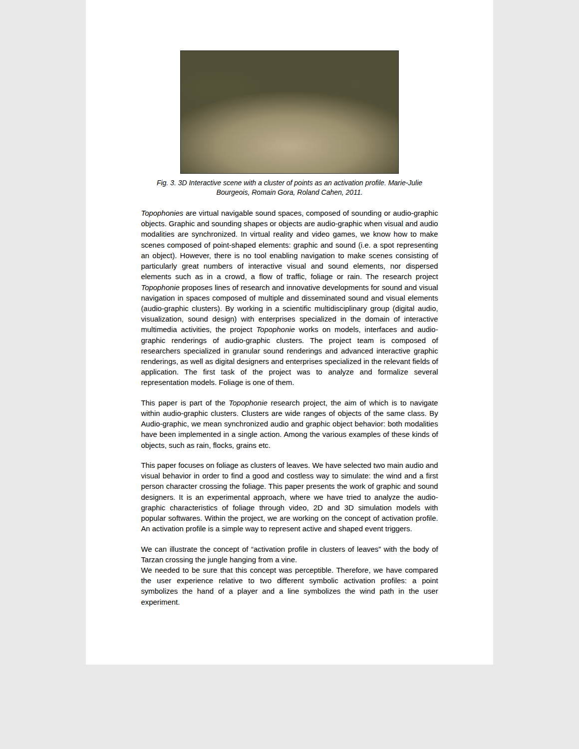Fig. 3. 3D Interactive scene with a cluster of points as an activation profile. Marie-Julie Bourgeois, Romain Gora, Roland Cahen, 2011.
Topophonies are virtual navigable sound spaces, composed of sounding or audio-graphic objects. Graphic and sounding shapes or objects are audio-graphic when visual and audio modalities are synchronized. In virtual reality and video games, we know how to make scenes composed of point-shaped elements: graphic and sound (i.e. a spot representing an object). However, there is no tool enabling navigation to make scenes consisting of particularly great numbers of interactive visual and sound elements, nor dispersed elements such as in a crowd, a flow of traffic, foliage or rain. The research project Topophonie proposes lines of research and innovative developments for sound and visual navigation in spaces composed of multiple and disseminated sound and visual elements (audio-graphic clusters). By working in a scientific multidisciplinary group (digital audio, visualization, sound design) with enterprises specialized in the domain of interactive multimedia activities, the project Topophonie works on models, interfaces and audio-graphic renderings of audio-graphic clusters. The project team is composed of researchers specialized in granular sound renderings and advanced interactive graphic renderings, as well as digital designers and enterprises specialized in the relevant fields of application. The first task of the project was to analyze and formalize several representation models. Foliage is one of them.
This paper is part of the Topophonie research project, the aim of which is to navigate within audio-graphic clusters. Clusters are wide ranges of objects of the same class. By Audio-graphic, we mean synchronized audio and graphic object behavior: both modalities have been implemented in a single action. Among the various examples of these kinds of objects, such as rain, flocks, grains etc.
This paper focuses on foliage as clusters of leaves. We have selected two main audio and visual behavior in order to find a good and costless way to simulate: the wind and a first person character crossing the foliage. This paper presents the work of graphic and sound designers. It is an experimental approach, where we have tried to analyze the audio-graphic characteristics of foliage through video, 2D and 3D simulation models with popular softwares. Within the project, we are working on the concept of activation profile. An activation profile is a simple way to represent active and shaped event triggers.
We can illustrate the concept of “activation profile in clusters of leaves” with the body of Tarzan crossing the jungle hanging from a vine.
We needed to be sure that this concept was perceptible. Therefore, we have compared the user experience relative to two different symbolic activation profiles: a point symbolizes the hand of a player and a line symbolizes the wind path in the user experiment.